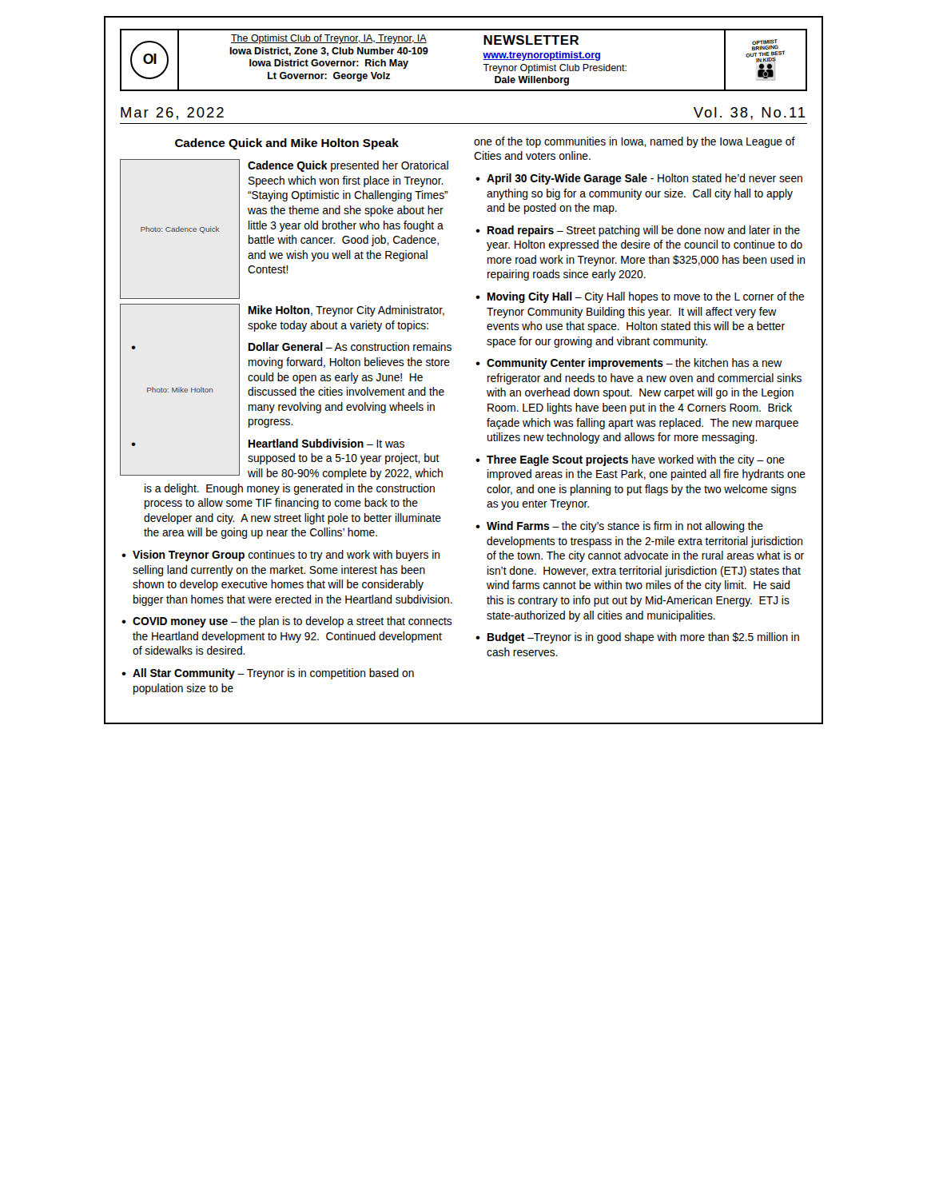OI
The Optimist Club of Treynor, IA, Treynor, IA
Iowa District, Zone 3, Club Number 40-109
Iowa District Governor: Rich May
Lt Governor: George Volz
NEWSLETTER
www.treynoroptimist.org
Treynor Optimist Club President:
Dale Willenborg
OPTIMIST
BRINGING
OUT THE BEST
IN KIDS
👪
Mar 26, 2022 Vol. 38, No.11
Cadence Quick and Mike Holton Speak
Photo: Cadence Quick
Cadence Quick presented her Oratorical Speech which won first place in Treynor. “Staying Optimistic in Challenging Times” was the theme and she spoke about her little 3 year old brother who has fought a battle with cancer. Good job, Cadence, and we wish you well at the Regional Contest!
Photo: Mike Holton
Mike Holton, Treynor City Administrator, spoke today about a variety of topics:
Dollar General – As construction remains moving forward, Holton believes the store could be open as early as June! He discussed the cities involvement and the many revolving and evolving wheels in progress.
Heartland Subdivision – It was supposed to be a 5-10 year project, but will be 80-90% complete by 2022, which is a delight. Enough money is generated in the construction process to allow some TIF financing to come back to the developer and city. A new street light pole to better illuminate the area will be going up near the Collins’ home.
Vision Treynor Group continues to try and work with buyers in selling land currently on the market. Some interest has been shown to develop executive homes that will be considerably bigger than homes that were erected in the Heartland subdivision.
COVID money use – the plan is to develop a street that connects the Heartland development to Hwy 92. Continued development of sidewalks is desired.
All Star Community – Treynor is in competition based on population size to be
one of the top communities in Iowa, named by the Iowa League of Cities and voters online.
April 30 City-Wide Garage Sale - Holton stated he’d never seen anything so big for a community our size. Call city hall to apply and be posted on the map.
Road repairs – Street patching will be done now and later in the year. Holton expressed the desire of the council to continue to do more road work in Treynor. More than $325,000 has been used in repairing roads since early 2020.
Moving City Hall – City Hall hopes to move to the L corner of the Treynor Community Building this year. It will affect very few events who use that space. Holton stated this will be a better space for our growing and vibrant community.
Community Center improvements – the kitchen has a new refrigerator and needs to have a new oven and commercial sinks with an overhead down spout. New carpet will go in the Legion Room. LED lights have been put in the 4 Corners Room. Brick façade which was falling apart was replaced. The new marquee utilizes new technology and allows for more messaging.
Three Eagle Scout projects have worked with the city – one improved areas in the East Park, one painted all fire hydrants one color, and one is planning to put flags by the two welcome signs as you enter Treynor.
Wind Farms – the city’s stance is firm in not allowing the developments to trespass in the 2-mile extra territorial jurisdiction of the town. The city cannot advocate in the rural areas what is or isn’t done. However, extra territorial jurisdiction (ETJ) states that wind farms cannot be within two miles of the city limit. He said this is contrary to info put out by Mid-American Energy. ETJ is state-authorized by all cities and municipalities.
Budget –Treynor is in good shape with more than $2.5 million in cash reserves.